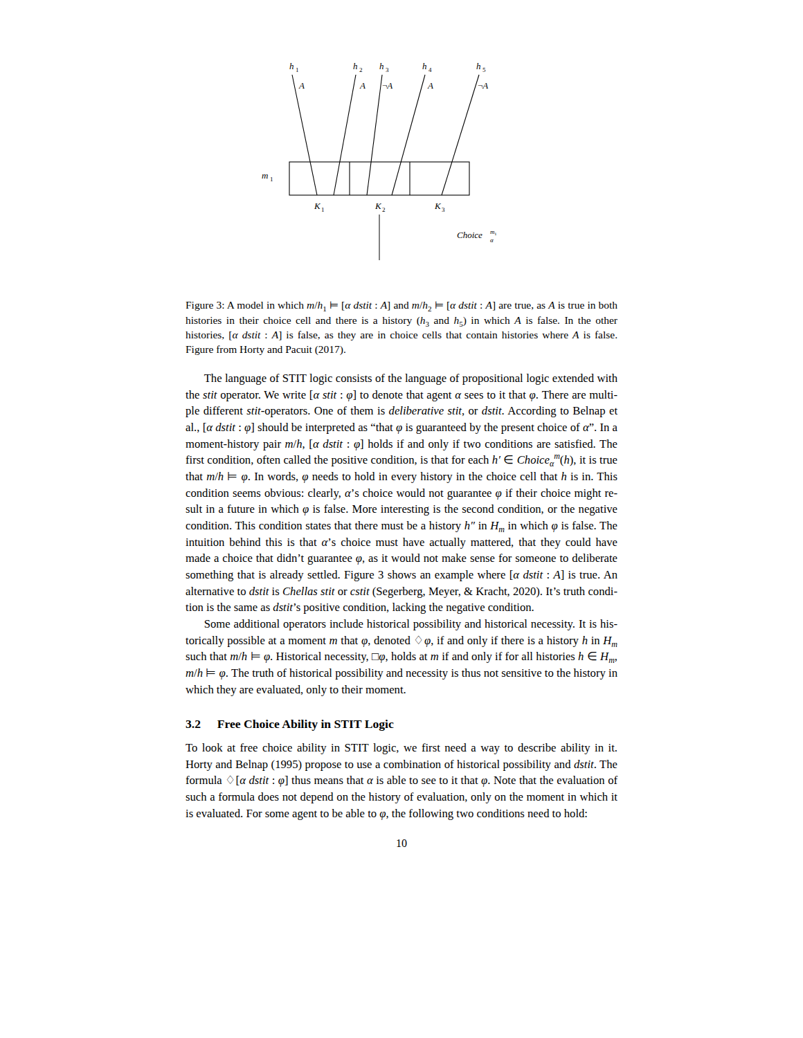h 1 h 2 h 3 h 4 h 5 A A ¬A A ¬A m 1 K 1 K 2 K 3 Choice m i α
Figure 3: A model in which m/h1 ⊨ [α dstit : A] and m/h2 ⊨ [α dstit : A] are true, as A is true in both histories in their choice cell and there is a history (h3 and h5) in which A is false. In the other histories, [α dstit : A] is false, as they are in choice cells that contain histories where A is false. Figure from Horty and Pacuit (2017).
The language of STIT logic consists of the language of propositional logic extended with the stit operator. We write [α stit : φ] to denote that agent α sees to it that φ. There are multiple different stit-operators. One of them is deliberative stit, or dstit. According to Belnap et al., [α dstit : φ] should be interpreted as “that φ is guaranteed by the present choice of α”. In a moment-history pair m/h, [α dstit : φ] holds if and only if two conditions are satisfied. The first condition, often called the positive condition, is that for each h′ ∈ Choiceαm(h), it is true that m/h ⊨ φ. In words, φ needs to hold in every history in the choice cell that h is in. This condition seems obvious: clearly, α’s choice would not guarantee φ if their choice might result in a future in which φ is false. More interesting is the second condition, or the negative condition. This condition states that there must be a history h″ in Hm in which φ is false. The intuition behind this is that α’s choice must have actually mattered, that they could have made a choice that didn’t guarantee φ, as it would not make sense for someone to deliberate something that is already settled. Figure 3 shows an example where [α dstit : A] is true. An alternative to dstit is Chellas stit or cstit (Segerberg, Meyer, & Kracht, 2020). It’s truth condition is the same as dstit’s positive condition, lacking the negative condition.
Some additional operators include historical possibility and historical necessity. It is historically possible at a moment m that φ, denoted ♢φ, if and only if there is a history h in Hm such that m/h ⊨ φ. Historical necessity, □φ, holds at m if and only if for all histories h ∈ Hm, m/h ⊨ φ. The truth of historical possibility and necessity is thus not sensitive to the history in which they are evaluated, only to their moment.
3.2 Free Choice Ability in STIT Logic
To look at free choice ability in STIT logic, we first need a way to describe ability in it. Horty and Belnap (1995) propose to use a combination of historical possibility and dstit. The formula ♢[α dstit : φ] thus means that α is able to see to it that φ. Note that the evaluation of such a formula does not depend on the history of evaluation, only on the moment in which it is evaluated. For some agent to be able to φ, the following two conditions need to hold:
10